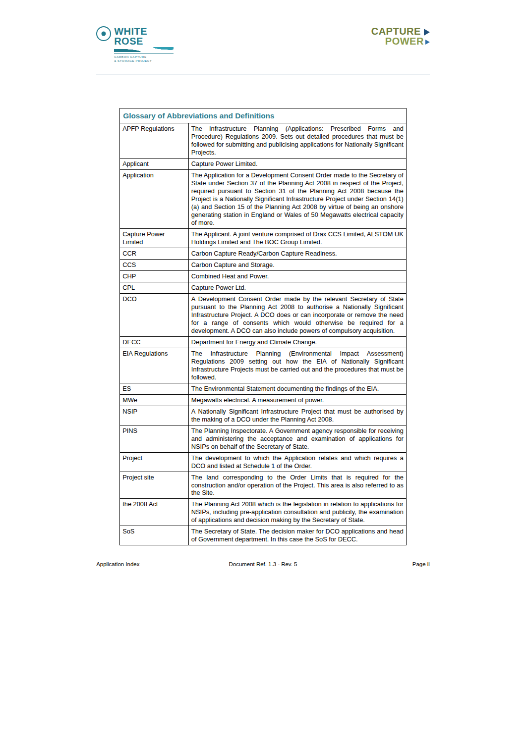WHITE ROSE
Carbon Capture
& Storage Project
CAPTURE
POWER
| Glossary of Abbreviations and Definitions |
| --- |
| APFP Regulations | The Infrastructure Planning (Applications: Prescribed Forms and Procedure) Regulations 2009. Sets out detailed procedures that must be followed for submitting and publicising applications for Nationally Significant Projects. |
| Applicant | Capture Power Limited. |
| Application | The Application for a Development Consent Order made to the Secretary of State under Section 37 of the Planning Act 2008 in respect of the Project, required pursuant to Section 31 of the Planning Act 2008 because the Project is a Nationally Significant Infrastructure Project under Section 14(1)(a) and Section 15 of the Planning Act 2008 by virtue of being an onshore generating station in England or Wales of 50 Megawatts electrical capacity of more. |
| Capture Power Limited | The Applicant. A joint venture comprised of Drax CCS Limited, ALSTOM UK Holdings Limited and The BOC Group Limited. |
| CCR | Carbon Capture Ready/Carbon Capture Readiness. |
| CCS | Carbon Capture and Storage. |
| CHP | Combined Heat and Power. |
| CPL | Capture Power Ltd. |
| DCO | A Development Consent Order made by the relevant Secretary of State pursuant to the Planning Act 2008 to authorise a Nationally Significant Infrastructure Project. A DCO does or can incorporate or remove the need for a range of consents which would otherwise be required for a development. A DCO can also include powers of compulsory acquisition. |
| DECC | Department for Energy and Climate Change. |
| EIA Regulations | The Infrastructure Planning (Environmental Impact Assessment) Regulations 2009 setting out how the EIA of Nationally Significant Infrastructure Projects must be carried out and the procedures that must be followed. |
| ES | The Environmental Statement documenting the findings of the EIA. |
| MWe | Megawatts electrical. A measurement of power. |
| NSIP | A Nationally Significant Infrastructure Project that must be authorised by the making of a DCO under the Planning Act 2008. |
| PINS | The Planning Inspectorate. A Government agency responsible for receiving and administering the acceptance and examination of applications for NSIPs on behalf of the Secretary of State. |
| Project | The development to which the Application relates and which requires a DCO and listed at Schedule 1 of the Order. |
| Project site | The land corresponding to the Order Limits that is required for the construction and/or operation of the Project. This area is also referred to as the Site. |
| the 2008 Act | The Planning Act 2008 which is the legislation in relation to applications for NSIPs, including pre-application consultation and publicity, the examination of applications and decision making by the Secretary of State. |
| SoS | The Secretary of State. The decision maker for DCO applications and head of Government department. In this case the SoS for DECC. |
Application Index
Document Ref. 1.3 - Rev. 5
Page ii